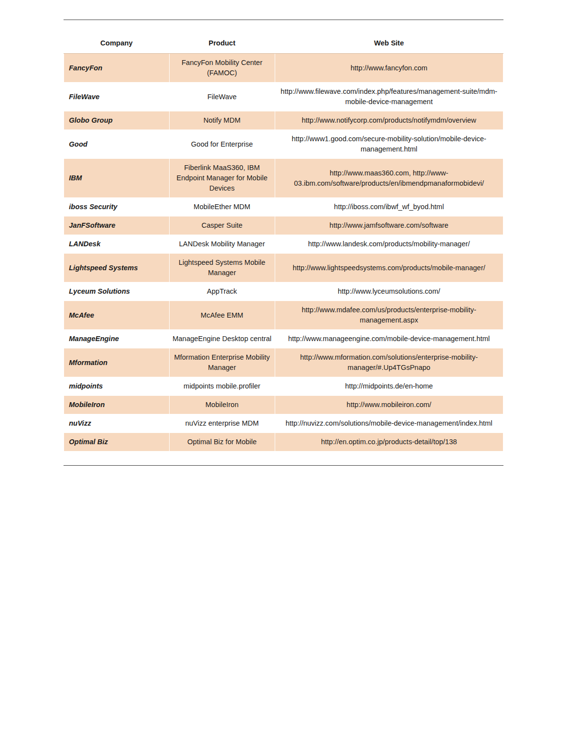| Company | Product | Web Site |
| --- | --- | --- |
| FancyFon | FancyFon Mobility Center (FAMOC) | http://www.fancyfon.com |
| FileWave | FileWave | http://www.filewave.com/index.php/features/management-suite/mdm-mobile-device-management |
| Globo Group | Notify MDM | http://www.notifycorp.com/products/notifymdm/overview |
| Good | Good for Enterprise | http://www1.good.com/secure-mobility-solution/mobile-device-management.html |
| IBM | Fiberlink MaaS360, IBM Endpoint Manager for Mobile Devices | http://www.maas360.com, http://www-03.ibm.com/software/products/en/ibmendpmanaformobidevi/ |
| iboss Security | MobileEther MDM | http://iboss.com/ibwf_wf_byod.html |
| JanFSoftware | Casper Suite | http://www.jamfsoftware.com/software |
| LANDesk | LANDesk Mobility Manager | http://www.landesk.com/products/mobility-manager/ |
| Lightspeed Systems | Lightspeed Systems Mobile Manager | http://www.lightspeedsystems.com/products/mobile-manager/ |
| Lyceum Solutions | AppTrack | http://www.lyceumsolutions.com/ |
| McAfee | McAfee EMM | http://www.mdafee.com/us/products/enterprise-mobility-management.aspx |
| ManageEngine | ManageEngine Desktop central | http://www.manageengine.com/mobile-device-management.html |
| Mformation | Mformation Enterprise Mobility Manager | http://www.mformation.com/solutions/enterprise-mobility-manager/#.Up4TGsPnapo |
| midpoints | midpoints mobile.profiler | http://midpoints.de/en-home |
| MobileIron | MobileIron | http://www.mobileiron.com/ |
| nuVizz | nuVizz enterprise MDM | http://nuvizz.com/solutions/mobile-device-management/index.html |
| Optimal Biz | Optimal Biz for Mobile | http://en.optim.co.jp/products-detail/top/138 |